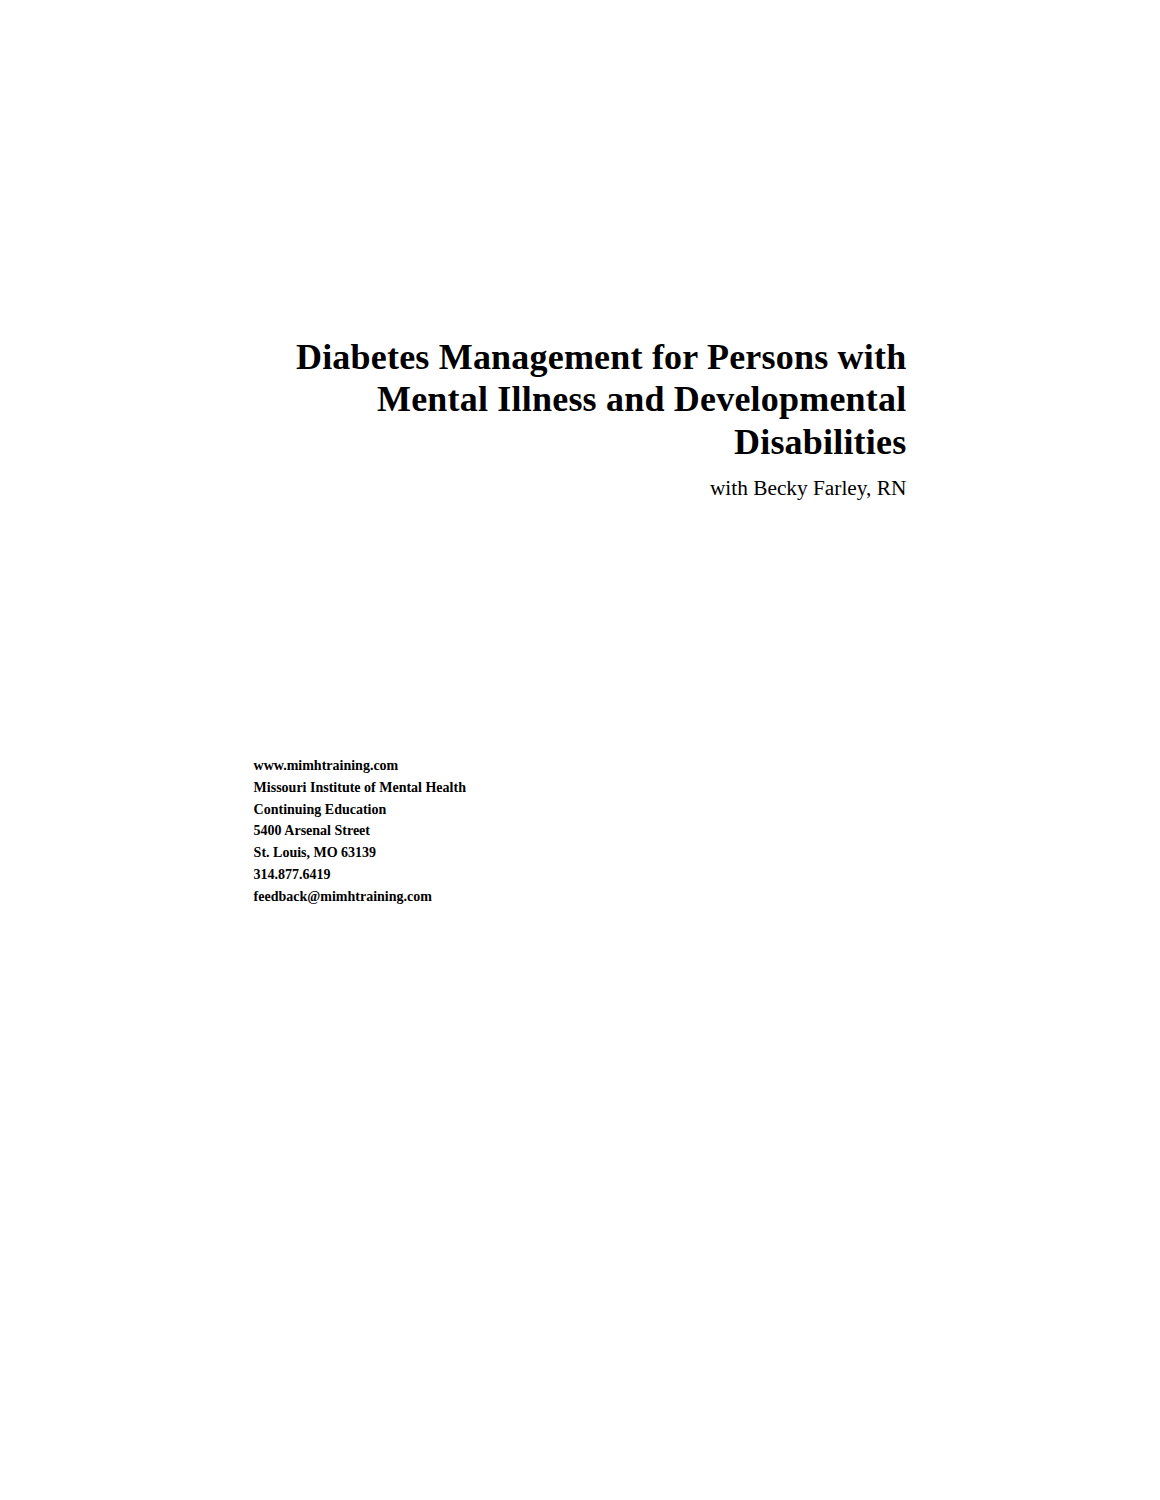Diabetes Management for Persons with Mental Illness and Developmental Disabilities
with Becky Farley, RN
www.mimhtraining.com
Missouri Institute of Mental Health
Continuing Education
5400 Arsenal Street
St. Louis, MO 63139
314.877.6419
feedback@mimhtraining.com